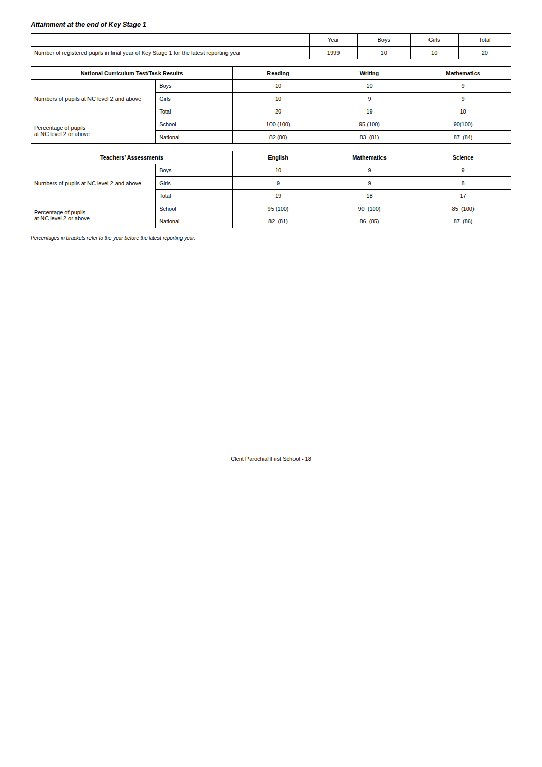Attainment at the end of Key Stage 1
| | Year | Boys | Girls | Total |
| Number of registered pupils in final year of Key Stage 1 for the latest reporting year | 1999 | 10 | 10 | 20 |
| National Curriculum Test/Task Results | Reading | Writing | Mathematics |
| Numbers of pupils at NC level 2 and above | Boys | 10 | 10 | 9 |
| Girls | 10 | 9 | 9 |
| Total | 20 | 19 | 18 |
| Percentage of pupils at NC level 2 or above | School | 100 (100) | 95 (100) | 90(100) |
| National | 82 (80) | 83 (81) | 87 (84) |
| Teachers’ Assessments | English | Mathematics | Science |
| Numbers of pupils at NC level 2 and above | Boys | 10 | 9 | 9 |
| Girls | 9 | 9 | 8 |
| Total | 19 | 18 | 17 |
| Percentage of pupils at NC level 2 or above | School | 95 (100) | 90 (100) | 85 (100) |
| National | 82 (81) | 86 (85) | 87 (86) |
Percentages in brackets refer to the year before the latest reporting year.
Clent Parochial First School - 18